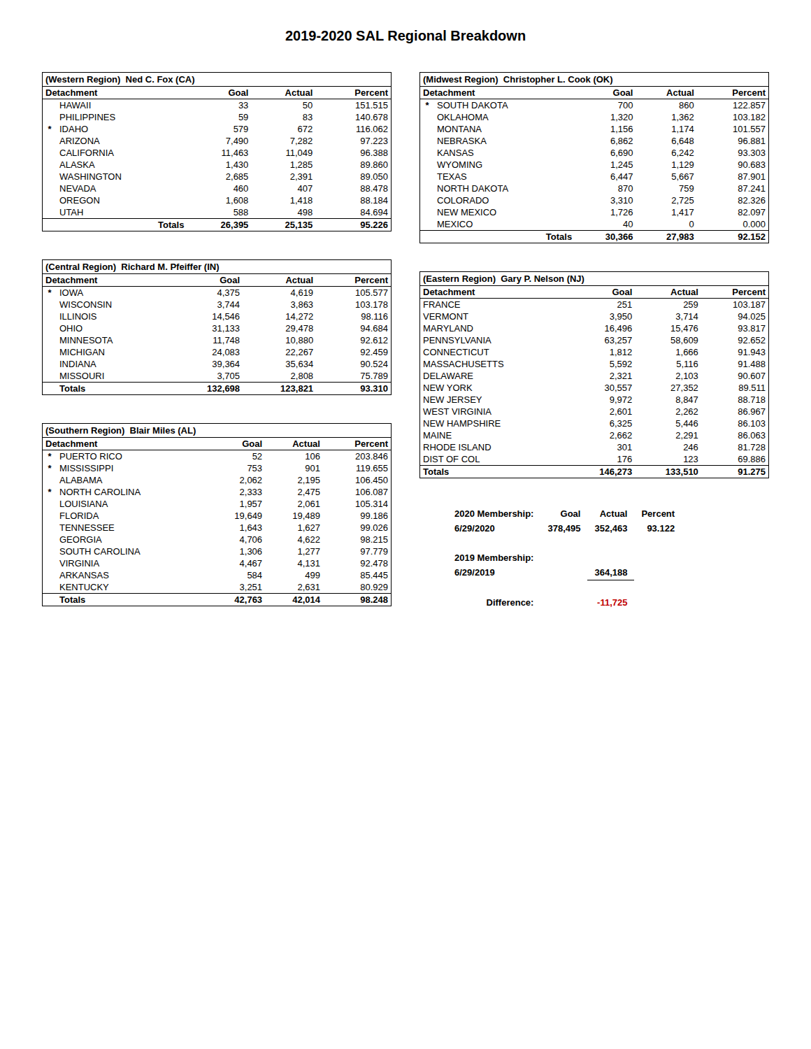2019-2020 SAL Regional Breakdown
(Western Region) Ned C. Fox (CA)
| Detachment | Goal | Actual | Percent |
| --- | --- | --- | --- |
| | HAWAII | 33 | 50 | 151.515 |
| | PHILIPPINES | 59 | 83 | 140.678 |
| * | IDAHO | 579 | 672 | 116.062 |
| | ARIZONA | 7,490 | 7,282 | 97.223 |
| | CALIFORNIA | 11,463 | 11,049 | 96.388 |
| | ALASKA | 1,430 | 1,285 | 89.860 |
| | WASHINGTON | 2,685 | 2,391 | 89.050 |
| | NEVADA | 460 | 407 | 88.478 |
| | OREGON | 1,608 | 1,418 | 88.184 |
| | UTAH | 588 | 498 | 84.694 |
| | Totals | 26,395 | 25,135 | 95.226 |
(Central Region) Richard M. Pfeiffer (IN)
| Detachment | Goal | Actual | Percent |
| --- | --- | --- | --- |
| * | IOWA | 4,375 | 4,619 | 105.577 |
| | WISCONSIN | 3,744 | 3,863 | 103.178 |
| | ILLINOIS | 14,546 | 14,272 | 98.116 |
| | OHIO | 31,133 | 29,478 | 94.684 |
| | MINNESOTA | 11,748 | 10,880 | 92.612 |
| | MICHIGAN | 24,083 | 22,267 | 92.459 |
| | INDIANA | 39,364 | 35,634 | 90.524 |
| | MISSOURI | 3,705 | 2,808 | 75.789 |
| | Totals | 132,698 | 123,821 | 93.310 |
(Southern Region) Blair Miles (AL)
| Detachment | Goal | Actual | Percent |
| --- | --- | --- | --- |
| * | PUERTO RICO | 52 | 106 | 203.846 |
| * | MISSISSIPPI | 753 | 901 | 119.655 |
| | ALABAMA | 2,062 | 2,195 | 106.450 |
| * | NORTH CAROLINA | 2,333 | 2,475 | 106.087 |
| | LOUISIANA | 1,957 | 2,061 | 105.314 |
| | FLORIDA | 19,649 | 19,489 | 99.186 |
| | TENNESSEE | 1,643 | 1,627 | 99.026 |
| | GEORGIA | 4,706 | 4,622 | 98.215 |
| | SOUTH CAROLINA | 1,306 | 1,277 | 97.779 |
| | VIRGINIA | 4,467 | 4,131 | 92.478 |
| | ARKANSAS | 584 | 499 | 85.445 |
| | KENTUCKY | 3,251 | 2,631 | 80.929 |
| | Totals | 42,763 | 42,014 | 98.248 |
(Midwest Region) Christopher L. Cook (OK)
| Detachment | Goal | Actual | Percent |
| --- | --- | --- | --- |
| * | SOUTH DAKOTA | 700 | 860 | 122.857 |
| | OKLAHOMA | 1,320 | 1,362 | 103.182 |
| | MONTANA | 1,156 | 1,174 | 101.557 |
| | NEBRASKA | 6,862 | 6,648 | 96.881 |
| | KANSAS | 6,690 | 6,242 | 93.303 |
| | WYOMING | 1,245 | 1,129 | 90.683 |
| | TEXAS | 6,447 | 5,667 | 87.901 |
| | NORTH DAKOTA | 870 | 759 | 87.241 |
| | COLORADO | 3,310 | 2,725 | 82.326 |
| | NEW MEXICO | 1,726 | 1,417 | 82.097 |
| | MEXICO | 40 | 0 | 0.000 |
| | Totals | 30,366 | 27,983 | 92.152 |
(Eastern Region) Gary P. Nelson (NJ)
| Detachment | Goal | Actual | Percent |
| --- | --- | --- | --- |
| FRANCE | 251 | 259 | 103.187 |
| VERMONT | 3,950 | 3,714 | 94.025 |
| MARYLAND | 16,496 | 15,476 | 93.817 |
| PENNSYLVANIA | 63,257 | 58,609 | 92.652 |
| CONNECTICUT | 1,812 | 1,666 | 91.943 |
| MASSACHUSETTS | 5,592 | 5,116 | 91.488 |
| DELAWARE | 2,321 | 2,103 | 90.607 |
| NEW YORK | 30,557 | 27,352 | 89.511 |
| NEW JERSEY | 9,972 | 8,847 | 88.718 |
| WEST VIRGINIA | 2,601 | 2,262 | 86.967 |
| NEW HAMPSHIRE | 6,325 | 5,446 | 86.103 |
| MAINE | 2,662 | 2,291 | 86.063 |
| RHODE ISLAND | 301 | 246 | 81.728 |
| DIST OF COL | 176 | 123 | 69.886 |
| Totals | 146,273 | 133,510 | 91.275 |
| 2020 Membership: | Goal | Actual | Percent |
| 6/29/2020 | 378,495 | 352,463 | 93.122 |
| 2019 Membership: | | | |
| 6/29/2019 | | 364,188 | |
| Difference: | | -11,725 | |